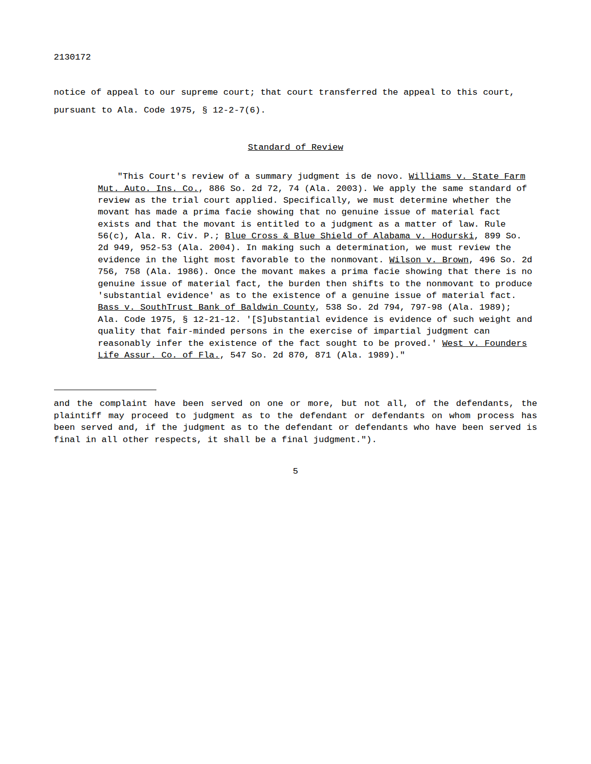2130172
notice of appeal to our supreme court; that court transferred the appeal to this court, pursuant to Ala. Code 1975, § 12-2-7(6).
Standard of Review
"This Court's review of a summary judgment is de novo. Williams v. State Farm Mut. Auto. Ins. Co., 886 So. 2d 72, 74 (Ala. 2003). We apply the same standard of review as the trial court applied. Specifically, we must determine whether the movant has made a prima facie showing that no genuine issue of material fact exists and that the movant is entitled to a judgment as a matter of law. Rule 56(c), Ala. R. Civ. P.; Blue Cross & Blue Shield of Alabama v. Hodurski, 899 So. 2d 949, 952-53 (Ala. 2004). In making such a determination, we must review the evidence in the light most favorable to the nonmovant. Wilson v. Brown, 496 So. 2d 756, 758 (Ala. 1986). Once the movant makes a prima facie showing that there is no genuine issue of material fact, the burden then shifts to the nonmovant to produce 'substantial evidence' as to the existence of a genuine issue of material fact. Bass v. SouthTrust Bank of Baldwin County, 538 So. 2d 794, 797-98 (Ala. 1989); Ala. Code 1975, § 12-21-12. '[S]ubstantial evidence is evidence of such weight and quality that fair-minded persons in the exercise of impartial judgment can reasonably infer the existence of the fact sought to be proved.' West v. Founders Life Assur. Co. of Fla., 547 So. 2d 870, 871 (Ala. 1989)."
and the complaint have been served on one or more, but not all, of the defendants, the plaintiff may proceed to judgment as to the defendant or defendants on whom process has been served and, if the judgment as to the defendant or defendants who have been served is final in all other respects, it shall be a final judgment.").
5